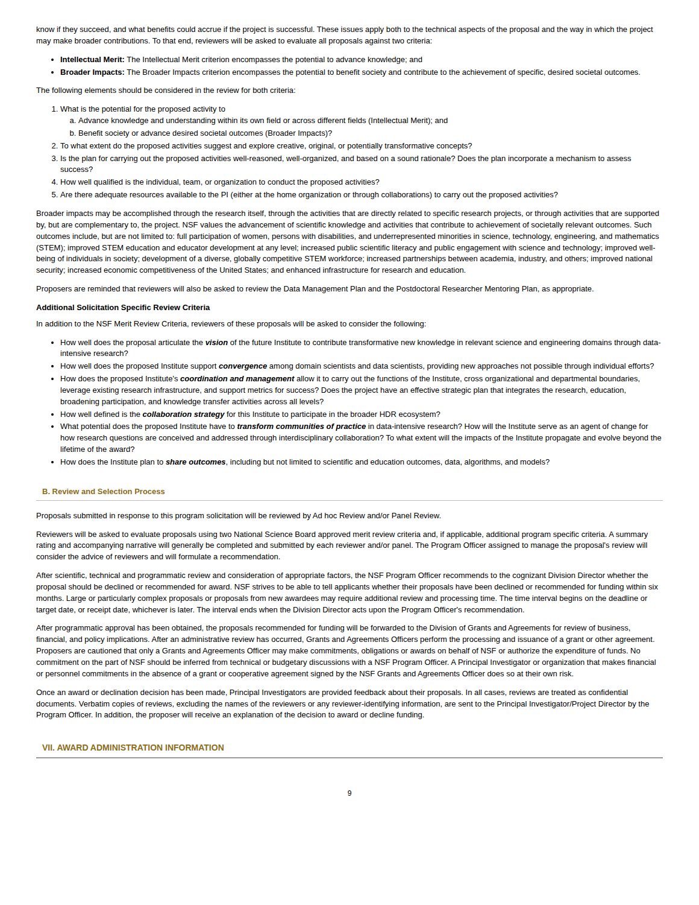know if they succeed, and what benefits could accrue if the project is successful. These issues apply both to the technical aspects of the proposal and the way in which the project may make broader contributions. To that end, reviewers will be asked to evaluate all proposals against two criteria:
Intellectual Merit: The Intellectual Merit criterion encompasses the potential to advance knowledge; and
Broader Impacts: The Broader Impacts criterion encompasses the potential to benefit society and contribute to the achievement of specific, desired societal outcomes.
The following elements should be considered in the review for both criteria:
What is the potential for the proposed activity to
Advance knowledge and understanding within its own field or across different fields (Intellectual Merit); and
Benefit society or advance desired societal outcomes (Broader Impacts)?
To what extent do the proposed activities suggest and explore creative, original, or potentially transformative concepts?
Is the plan for carrying out the proposed activities well-reasoned, well-organized, and based on a sound rationale? Does the plan incorporate a mechanism to assess success?
How well qualified is the individual, team, or organization to conduct the proposed activities?
Are there adequate resources available to the PI (either at the home organization or through collaborations) to carry out the proposed activities?
Broader impacts may be accomplished through the research itself, through the activities that are directly related to specific research projects, or through activities that are supported by, but are complementary to, the project. NSF values the advancement of scientific knowledge and activities that contribute to achievement of societally relevant outcomes. Such outcomes include, but are not limited to: full participation of women, persons with disabilities, and underrepresented minorities in science, technology, engineering, and mathematics (STEM); improved STEM education and educator development at any level; increased public scientific literacy and public engagement with science and technology; improved well-being of individuals in society; development of a diverse, globally competitive STEM workforce; increased partnerships between academia, industry, and others; improved national security; increased economic competitiveness of the United States; and enhanced infrastructure for research and education.
Proposers are reminded that reviewers will also be asked to review the Data Management Plan and the Postdoctoral Researcher Mentoring Plan, as appropriate.
Additional Solicitation Specific Review Criteria
In addition to the NSF Merit Review Criteria, reviewers of these proposals will be asked to consider the following:
How well does the proposal articulate the vision of the future Institute to contribute transformative new knowledge in relevant science and engineering domains through data-intensive research?
How well does the proposed Institute support convergence among domain scientists and data scientists, providing new approaches not possible through individual efforts?
How does the proposed Institute's coordination and management allow it to carry out the functions of the Institute, cross organizational and departmental boundaries, leverage existing research infrastructure, and support metrics for success? Does the project have an effective strategic plan that integrates the research, education, broadening participation, and knowledge transfer activities across all levels?
How well defined is the collaboration strategy for this Institute to participate in the broader HDR ecosystem?
What potential does the proposed Institute have to transform communities of practice in data-intensive research? How will the Institute serve as an agent of change for how research questions are conceived and addressed through interdisciplinary collaboration? To what extent will the impacts of the Institute propagate and evolve beyond the lifetime of the award?
How does the Institute plan to share outcomes, including but not limited to scientific and education outcomes, data, algorithms, and models?
B. Review and Selection Process
Proposals submitted in response to this program solicitation will be reviewed by Ad hoc Review and/or Panel Review.
Reviewers will be asked to evaluate proposals using two National Science Board approved merit review criteria and, if applicable, additional program specific criteria. A summary rating and accompanying narrative will generally be completed and submitted by each reviewer and/or panel. The Program Officer assigned to manage the proposal's review will consider the advice of reviewers and will formulate a recommendation.
After scientific, technical and programmatic review and consideration of appropriate factors, the NSF Program Officer recommends to the cognizant Division Director whether the proposal should be declined or recommended for award. NSF strives to be able to tell applicants whether their proposals have been declined or recommended for funding within six months. Large or particularly complex proposals or proposals from new awardees may require additional review and processing time. The time interval begins on the deadline or target date, or receipt date, whichever is later. The interval ends when the Division Director acts upon the Program Officer's recommendation.
After programmatic approval has been obtained, the proposals recommended for funding will be forwarded to the Division of Grants and Agreements for review of business, financial, and policy implications. After an administrative review has occurred, Grants and Agreements Officers perform the processing and issuance of a grant or other agreement. Proposers are cautioned that only a Grants and Agreements Officer may make commitments, obligations or awards on behalf of NSF or authorize the expenditure of funds. No commitment on the part of NSF should be inferred from technical or budgetary discussions with a NSF Program Officer. A Principal Investigator or organization that makes financial or personnel commitments in the absence of a grant or cooperative agreement signed by the NSF Grants and Agreements Officer does so at their own risk.
Once an award or declination decision has been made, Principal Investigators are provided feedback about their proposals. In all cases, reviews are treated as confidential documents. Verbatim copies of reviews, excluding the names of the reviewers or any reviewer-identifying information, are sent to the Principal Investigator/Project Director by the Program Officer. In addition, the proposer will receive an explanation of the decision to award or decline funding.
VII. AWARD ADMINISTRATION INFORMATION
9